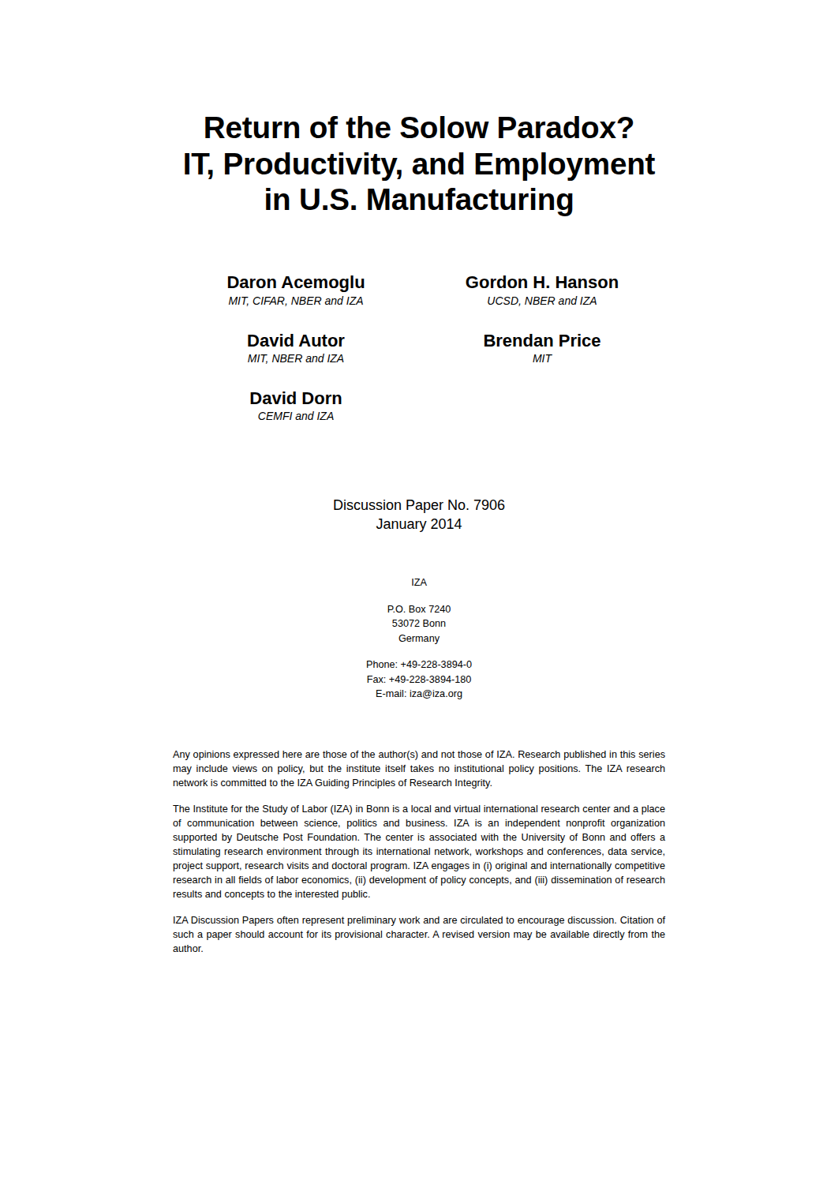Return of the Solow Paradox?
IT, Productivity, and Employment
in U.S. Manufacturing
| Daron Acemoglu MIT, CIFAR, NBER and IZA | Gordon H. Hanson UCSD, NBER and IZA |
| David Autor MIT, NBER and IZA | Brendan Price MIT |
| David Dorn CEMFI and IZA | |
Discussion Paper No. 7906
January 2014
IZA
P.O. Box 7240
53072 Bonn
Germany
Phone: +49-228-3894-0
Fax: +49-228-3894-180
E-mail: iza@iza.org
Any opinions expressed here are those of the author(s) and not those of IZA. Research published in this series may include views on policy, but the institute itself takes no institutional policy positions. The IZA research network is committed to the IZA Guiding Principles of Research Integrity.
The Institute for the Study of Labor (IZA) in Bonn is a local and virtual international research center and a place of communication between science, politics and business. IZA is an independent nonprofit organization supported by Deutsche Post Foundation. The center is associated with the University of Bonn and offers a stimulating research environment through its international network, workshops and conferences, data service, project support, research visits and doctoral program. IZA engages in (i) original and internationally competitive research in all fields of labor economics, (ii) development of policy concepts, and (iii) dissemination of research results and concepts to the interested public.
IZA Discussion Papers often represent preliminary work and are circulated to encourage discussion. Citation of such a paper should account for its provisional character. A revised version may be available directly from the author.